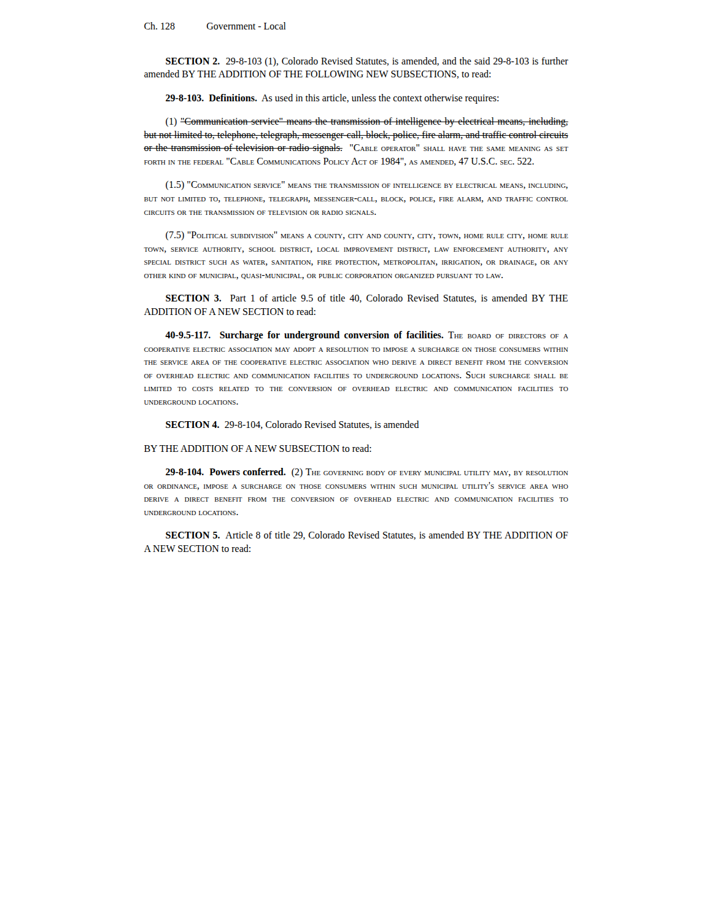Ch. 128 Government - Local
SECTION 2. 29-8-103 (1), Colorado Revised Statutes, is amended, and the said 29-8-103 is further amended BY THE ADDITION OF THE FOLLOWING NEW SUBSECTIONS, to read:
29-8-103. Definitions. As used in this article, unless the context otherwise requires:
(1) "Communication service" means the transmission of intelligence by electrical means, including, but not limited to, telephone, telegraph, messenger-call, block, police, fire alarm, and traffic control circuits or the transmission of television or radio signals. "Cable operator" shall have the same meaning as set forth in the federal "Cable Communications Policy Act of 1984", as amended, 47 U.S.C. sec. 522.
(1.5) "Communication service" means the transmission of intelligence by electrical means, including, but not limited to, telephone, telegraph, messenger-call, block, police, fire alarm, and traffic control circuits or the transmission of television or radio signals.
(7.5) "Political subdivision" means a county, city and county, city, town, home rule city, home rule town, service authority, school district, local improvement district, law enforcement authority, any special district such as water, sanitation, fire protection, metropolitan, irrigation, or drainage, or any other kind of municipal, quasi-municipal, or public corporation organized pursuant to law.
SECTION 3. Part 1 of article 9.5 of title 40, Colorado Revised Statutes, is amended BY THE ADDITION OF A NEW SECTION to read:
40-9.5-117. Surcharge for underground conversion of facilities. The board of directors of a cooperative electric association may adopt a resolution to impose a surcharge on those consumers within the service area of the cooperative electric association who derive a direct benefit from the conversion of overhead electric and communication facilities to underground locations. Such surcharge shall be limited to costs related to the conversion of overhead electric and communication facilities to underground locations.
SECTION 4. 29-8-104, Colorado Revised Statutes, is amended
BY THE ADDITION OF A NEW SUBSECTION to read:
29-8-104. Powers conferred. (2) The governing body of every municipal utility may, by resolution or ordinance, impose a surcharge on those consumers within such municipal utility's service area who derive a direct benefit from the conversion of overhead electric and communication facilities to underground locations.
SECTION 5. Article 8 of title 29, Colorado Revised Statutes, is amended BY THE ADDITION OF A NEW SECTION to read: